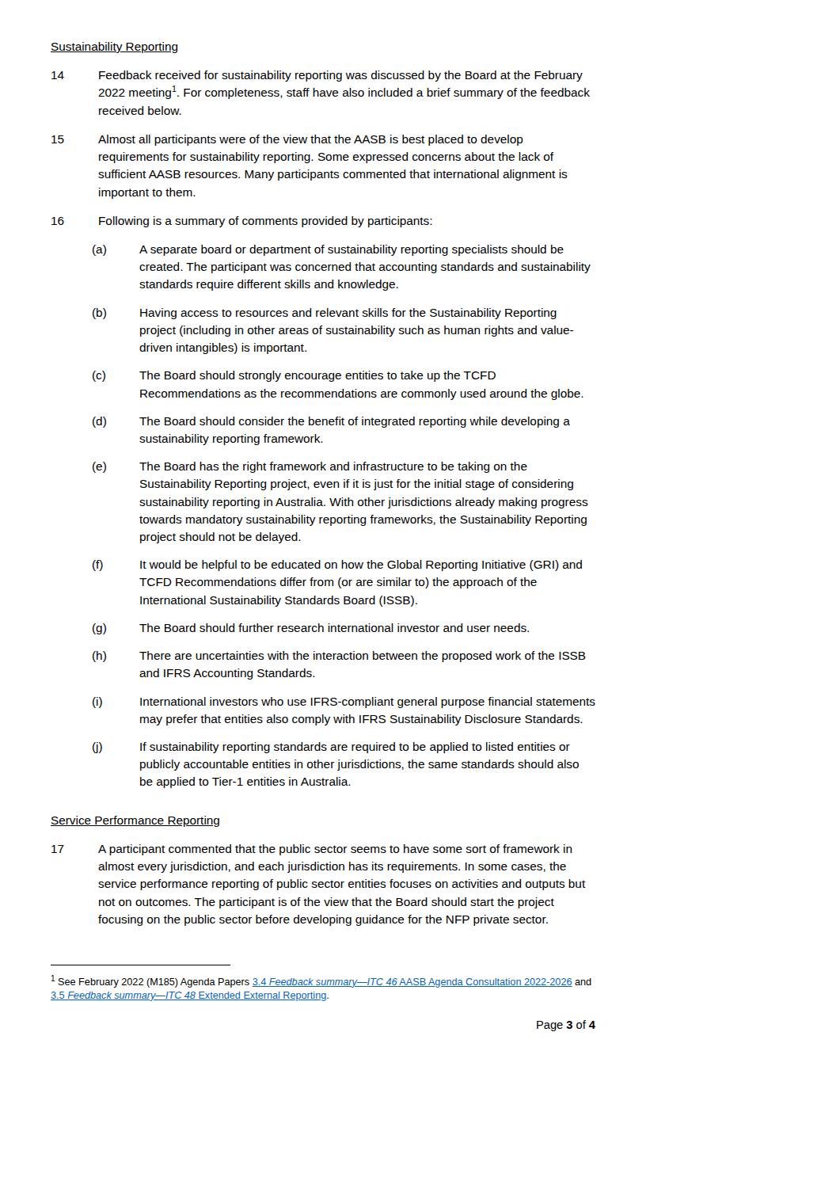Sustainability Reporting
14
Feedback received for sustainability reporting was discussed by the Board at the February 2022 meeting1. For completeness, staff have also included a brief summary of the feedback received below.
15
Almost all participants were of the view that the AASB is best placed to develop requirements for sustainability reporting. Some expressed concerns about the lack of sufficient AASB resources. Many participants commented that international alignment is important to them.
16
Following is a summary of comments provided by participants:
(a) A separate board or department of sustainability reporting specialists should be created. The participant was concerned that accounting standards and sustainability standards require different skills and knowledge.
(b) Having access to resources and relevant skills for the Sustainability Reporting project (including in other areas of sustainability such as human rights and value-driven intangibles) is important.
(c) The Board should strongly encourage entities to take up the TCFD Recommendations as the recommendations are commonly used around the globe.
(d) The Board should consider the benefit of integrated reporting while developing a sustainability reporting framework.
(e) The Board has the right framework and infrastructure to be taking on the Sustainability Reporting project, even if it is just for the initial stage of considering sustainability reporting in Australia. With other jurisdictions already making progress towards mandatory sustainability reporting frameworks, the Sustainability Reporting project should not be delayed.
(f) It would be helpful to be educated on how the Global Reporting Initiative (GRI) and TCFD Recommendations differ from (or are similar to) the approach of the International Sustainability Standards Board (ISSB).
(g) The Board should further research international investor and user needs.
(h) There are uncertainties with the interaction between the proposed work of the ISSB and IFRS Accounting Standards.
(i) International investors who use IFRS-compliant general purpose financial statements may prefer that entities also comply with IFRS Sustainability Disclosure Standards.
(j) If sustainability reporting standards are required to be applied to listed entities or publicly accountable entities in other jurisdictions, the same standards should also be applied to Tier-1 entities in Australia.
Service Performance Reporting
17
A participant commented that the public sector seems to have some sort of framework in almost every jurisdiction, and each jurisdiction has its requirements. In some cases, the service performance reporting of public sector entities focuses on activities and outputs but not on outcomes. The participant is of the view that the Board should start the project focusing on the public sector before developing guidance for the NFP private sector.
1 See February 2022 (M185) Agenda Papers 3.4 Feedback summary—ITC 46 AASB Agenda Consultation 2022-2026 and 3.5 Feedback summary—ITC 48 Extended External Reporting.
Page 3 of 4